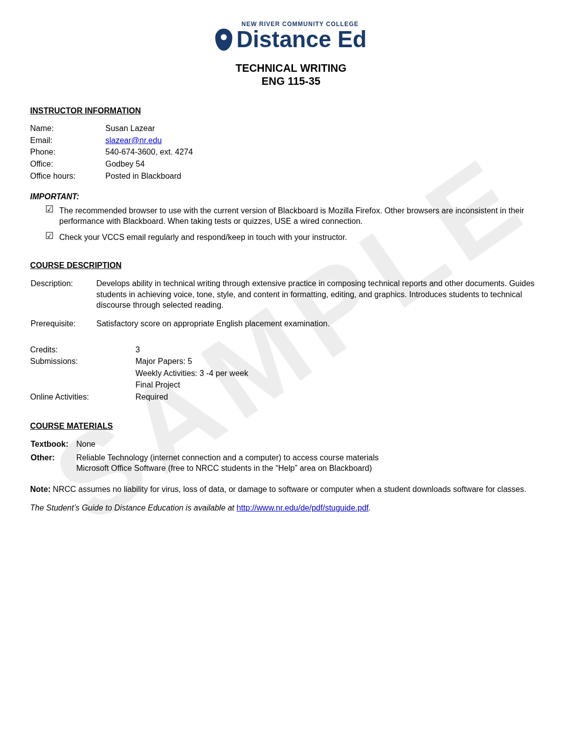NEW RIVER COMMUNITY COLLEGE
Distance Ed
TECHNICAL WRITING
ENG 115-35
INSTRUCTOR INFORMATION
| Name: | Susan Lazear |
| Email: | slazear@nr.edu |
| Phone: | 540-674-3600, ext. 4274 |
| Office: | Godbey 54 |
| Office hours: | Posted in Blackboard |
IMPORTANT:
The recommended browser to use with the current version of Blackboard is Mozilla Firefox. Other browsers are inconsistent in their performance with Blackboard. When taking tests or quizzes, USE a wired connection.
Check your VCCS email regularly and respond/keep in touch with your instructor.
COURSE DESCRIPTION
| Description: | Develops ability in technical writing through extensive practice in composing technical reports and other documents. Guides students in achieving voice, tone, style, and content in formatting, editing, and graphics. Introduces students to technical discourse through selected reading. |
| Prerequisite: | Satisfactory score on appropriate English placement examination. |
| Credits: | 3 |
| Submissions: | Major Papers: 5 |
| | Weekly Activities: 3 -4 per week |
| | Final Project |
| Online Activities: | Required |
COURSE MATERIALS
| Textbook: | None |
| Other: | Reliable Technology (internet connection and a computer) to access course materials Microsoft Office Software (free to NRCC students in the “Help” area on Blackboard) |
Note: NRCC assumes no liability for virus, loss of data, or damage to software or computer when a student downloads software for classes.
The Student’s Guide to Distance Education is available at http://www.nr.edu/de/pdf/stuguide.pdf.